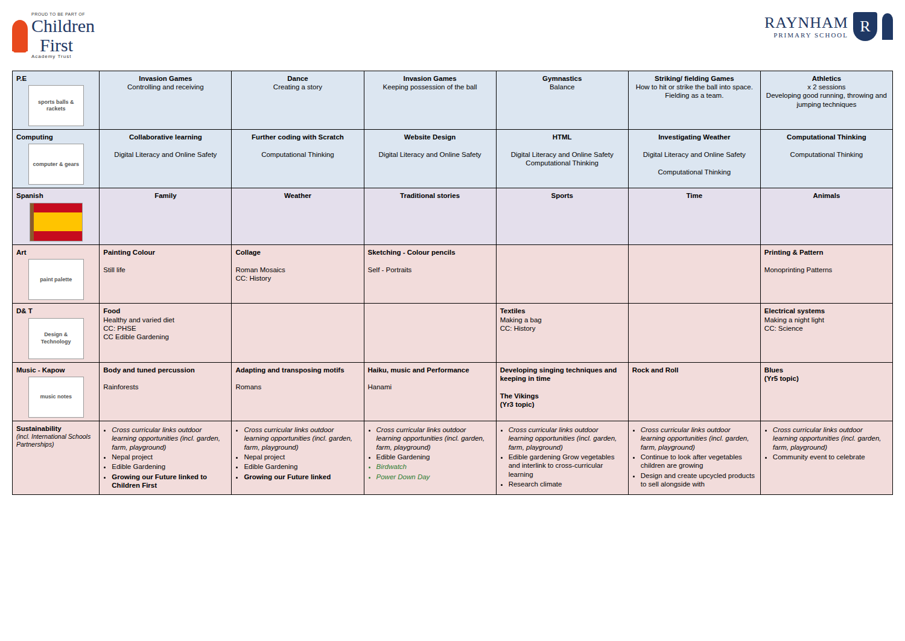Proud to be part of
Children
First
Academy Trust
RAYNHAM
PRIMARY SCHOOL
R
| P.E sports balls & rackets | Invasion Games Controlling and receiving | Dance Creating a story | Invasion Games Keeping possession of the ball | Gymnastics Balance | Striking/ fielding Games How to hit or strike the ball into space. Fielding as a team. | Athletics x 2 sessions Developing good running, throwing and jumping techniques |
| Computing computer & gears | Collaborative learning Digital Literacy and Online Safety | Further coding with Scratch Computational Thinking | Website Design Digital Literacy and Online Safety | HTML Digital Literacy and Online Safety Computational Thinking | Investigating Weather Digital Literacy and Online Safety Computational Thinking | Computational Thinking Computational Thinking |
| Spanish | Family | Weather | Traditional stories | Sports | Time | Animals |
| Art paint palette | Painting Colour Still life | Collage Roman Mosaics CC: History | Sketching - Colour pencils Self - Portraits | | | Printing & Pattern Monoprinting Patterns |
| D& T Design & Technology | Food Healthy and varied diet CC: PHSE CC Edible Gardening | | | Textiles Making a bag CC: History | | Electrical systems Making a night light CC: Science |
| Music - Kapow music notes | Body and tuned percussion Rainforests | Adapting and transposing motifs Romans | Haiku, music and Performance Hanami | Developing singing techniques and keeping in time The Vikings (Yr3 topic) | Rock and Roll | Blues (Yr5 topic) |
| Sustainability (incl. International Schools Partnerships) | Cross curricular links outdoor learning opportunities (incl. garden, farm, playground) Nepal project Edible Gardening Growing our Future linked to Children First | Cross curricular links outdoor learning opportunities (incl. garden, farm, playground) Nepal project Edible Gardening Growing our Future linked | Cross curricular links outdoor learning opportunities (incl. garden, farm, playground) Edible Gardening Birdwatch Power Down Day | Cross curricular links outdoor learning opportunities (incl. garden, farm, playground) Edible gardening Grow vegetables and interlink to cross-curricular learning Research climate | Cross curricular links outdoor learning opportunities (incl. garden, farm, playground) Continue to look after vegetables children are growing Design and create upcycled products to sell alongside with | Cross curricular links outdoor learning opportunities (incl. garden, farm, playground) Community event to celebrate |